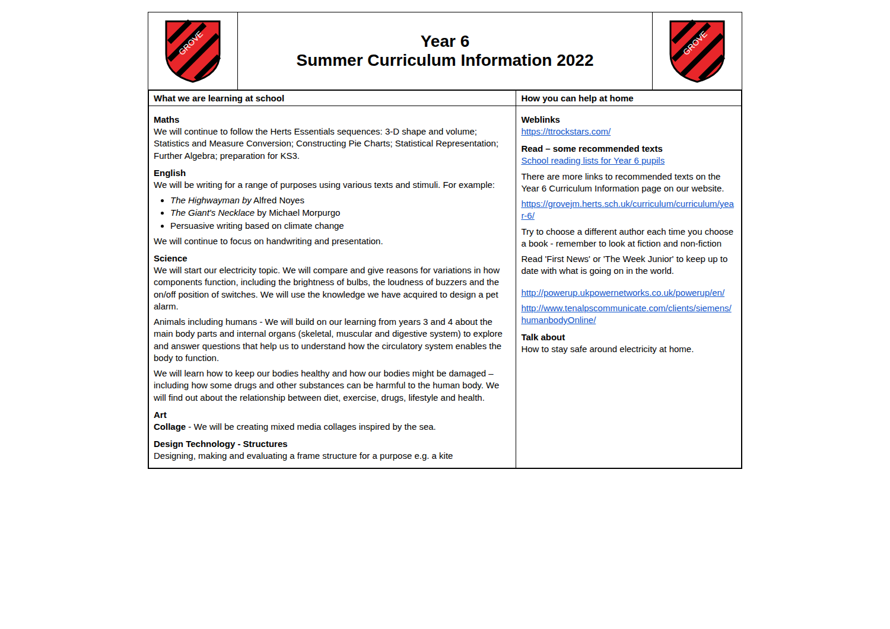GROVE
Year 6
Summer Curriculum Information 2022
GROVE
| What we are learning at school | How you can help at home |
| --- | --- |
| Maths We will continue to follow the Herts Essentials sequences: 3-D shape and volume; Statistics and Measure Conversion; Constructing Pie Charts; Statistical Representation; Further Algebra; preparation for KS3. English We will be writing for a range of purposes using various texts and stimuli. For example: The Highwayman by Alfred Noyes The Giant's Necklace by Michael Morpurgo Persuasive writing based on climate change We will continue to focus on handwriting and presentation. Science We will start our electricity topic. We will compare and give reasons for variations in how components function, including the brightness of bulbs, the loudness of buzzers and the on/off position of switches. We will use the knowledge we have acquired to design a pet alarm. Animals including humans - We will build on our learning from years 3 and 4 about the main body parts and internal organs (skeletal, muscular and digestive system) to explore and answer questions that help us to understand how the circulatory system enables the body to function. We will learn how to keep our bodies healthy and how our bodies might be damaged – including how some drugs and other substances can be harmful to the human body. We will find out about the relationship between diet, exercise, drugs, lifestyle and health. Art Collage - We will be creating mixed media collages inspired by the sea. Design Technology - Structures Designing, making and evaluating a frame structure for a purpose e.g. a kite | Weblinks https://ttrockstars.com/ Read – some recommended texts School reading lists for Year 6 pupils There are more links to recommended texts on the Year 6 Curriculum Information page on our website. https://grovejm.herts.sch.uk/curriculum/curriculum/year-6/ Try to choose a different author each time you choose a book - remember to look at fiction and non-fiction Read 'First News' or 'The Week Junior' to keep up to date with what is going on in the world. http://powerup.ukpowernetworks.co.uk/powerup/en/ http://www.tenalpscommunicate.com/clients/siemens/humanbodyOnline/ Talk about How to stay safe around electricity at home. |